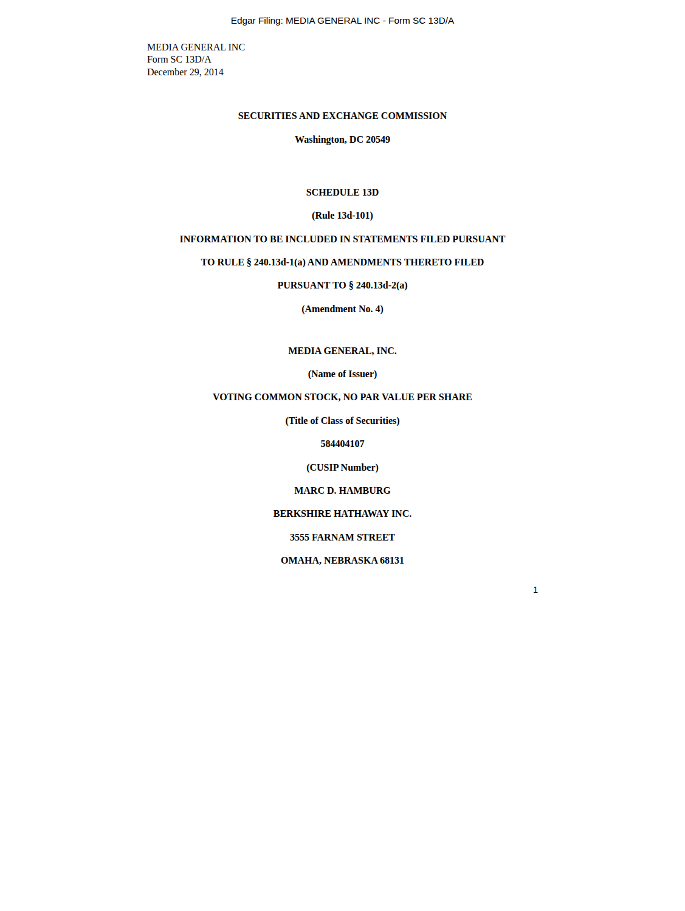Edgar Filing: MEDIA GENERAL INC - Form SC 13D/A
MEDIA GENERAL INC
Form SC 13D/A
December 29, 2014
SECURITIES AND EXCHANGE COMMISSION
Washington, DC 20549
SCHEDULE 13D
(Rule 13d-101)
INFORMATION TO BE INCLUDED IN STATEMENTS FILED PURSUANT
TO RULE § 240.13d-1(a) AND AMENDMENTS THERETO FILED
PURSUANT TO § 240.13d-2(a)
(Amendment No. 4)
MEDIA GENERAL, INC.
(Name of Issuer)
VOTING COMMON STOCK, NO PAR VALUE PER SHARE
(Title of Class of Securities)
584404107
(CUSIP Number)
MARC D. HAMBURG
BERKSHIRE HATHAWAY INC.
3555 FARNAM STREET
OMAHA, NEBRASKA 68131
1